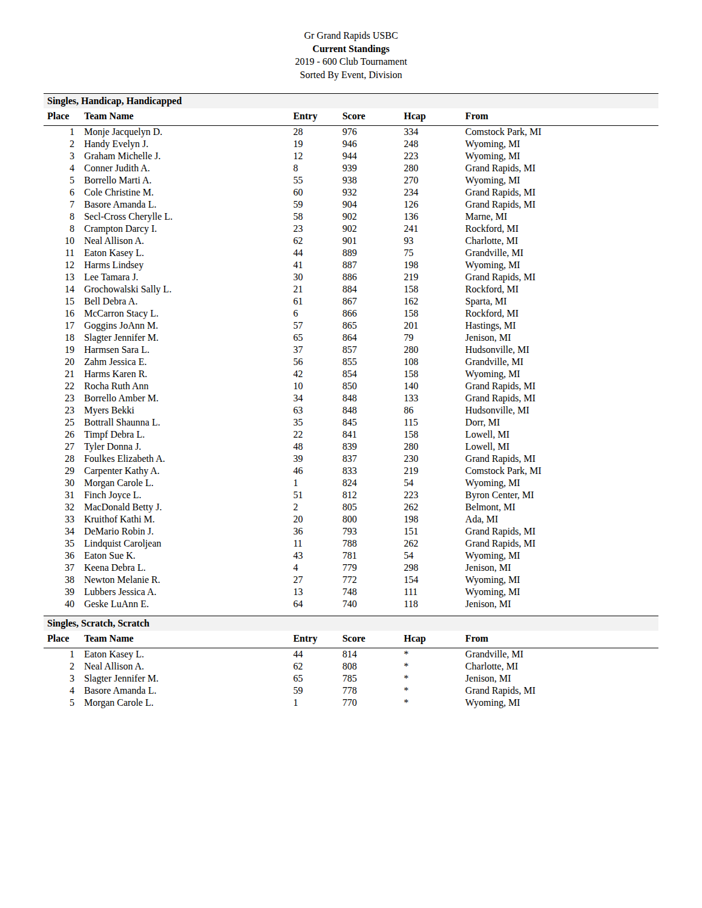Gr Grand Rapids USBC
Current Standings
2019 - 600 Club Tournament
Sorted By Event, Division
Singles, Handicap, Handicapped
| Place | Team Name | Entry | Score | Hcap | From |
| --- | --- | --- | --- | --- | --- |
| 1 | Monje Jacquelyn D. | 28 | 976 | 334 | Comstock Park, MI |
| 2 | Handy Evelyn J. | 19 | 946 | 248 | Wyoming, MI |
| 3 | Graham Michelle J. | 12 | 944 | 223 | Wyoming, MI |
| 4 | Conner Judith A. | 8 | 939 | 280 | Grand Rapids, MI |
| 5 | Borrello Marti A. | 55 | 938 | 270 | Wyoming, MI |
| 6 | Cole Christine M. | 60 | 932 | 234 | Grand Rapids, MI |
| 7 | Basore Amanda L. | 59 | 904 | 126 | Grand Rapids, MI |
| 8 | Secl-Cross Cherylle L. | 58 | 902 | 136 | Marne, MI |
| 8 | Crampton Darcy I. | 23 | 902 | 241 | Rockford, MI |
| 10 | Neal Allison A. | 62 | 901 | 93 | Charlotte, MI |
| 11 | Eaton Kasey L. | 44 | 889 | 75 | Grandville, MI |
| 12 | Harms Lindsey | 41 | 887 | 198 | Wyoming, MI |
| 13 | Lee Tamara J. | 30 | 886 | 219 | Grand Rapids, MI |
| 14 | Grochowalski Sally L. | 21 | 884 | 158 | Rockford, MI |
| 15 | Bell Debra A. | 61 | 867 | 162 | Sparta, MI |
| 16 | McCarron Stacy L. | 6 | 866 | 158 | Rockford, MI |
| 17 | Goggins JoAnn M. | 57 | 865 | 201 | Hastings, MI |
| 18 | Slagter Jennifer M. | 65 | 864 | 79 | Jenison, MI |
| 19 | Harmsen Sara L. | 37 | 857 | 280 | Hudsonville, MI |
| 20 | Zahm Jessica E. | 56 | 855 | 108 | Grandville, MI |
| 21 | Harms Karen R. | 42 | 854 | 158 | Wyoming, MI |
| 22 | Rocha Ruth Ann | 10 | 850 | 140 | Grand Rapids, MI |
| 23 | Borrello Amber M. | 34 | 848 | 133 | Grand Rapids, MI |
| 23 | Myers Bekki | 63 | 848 | 86 | Hudsonville, MI |
| 25 | Bottrall Shaunna L. | 35 | 845 | 115 | Dorr, MI |
| 26 | Timpf Debra L. | 22 | 841 | 158 | Lowell, MI |
| 27 | Tyler Donna J. | 48 | 839 | 280 | Lowell, MI |
| 28 | Foulkes Elizabeth A. | 39 | 837 | 230 | Grand Rapids, MI |
| 29 | Carpenter Kathy A. | 46 | 833 | 219 | Comstock Park, MI |
| 30 | Morgan Carole L. | 1 | 824 | 54 | Wyoming, MI |
| 31 | Finch Joyce L. | 51 | 812 | 223 | Byron Center, MI |
| 32 | MacDonald Betty J. | 2 | 805 | 262 | Belmont, MI |
| 33 | Kruithof Kathi M. | 20 | 800 | 198 | Ada, MI |
| 34 | DeMario Robin J. | 36 | 793 | 151 | Grand Rapids, MI |
| 35 | Lindquist Caroljean | 11 | 788 | 262 | Grand Rapids, MI |
| 36 | Eaton Sue K. | 43 | 781 | 54 | Wyoming, MI |
| 37 | Keena Debra L. | 4 | 779 | 298 | Jenison, MI |
| 38 | Newton Melanie R. | 27 | 772 | 154 | Wyoming, MI |
| 39 | Lubbers Jessica A. | 13 | 748 | 111 | Wyoming, MI |
| 40 | Geske LuAnn E. | 64 | 740 | 118 | Jenison, MI |
Singles, Scratch, Scratch
| Place | Team Name | Entry | Score | Hcap | From |
| --- | --- | --- | --- | --- | --- |
| 1 | Eaton Kasey L. | 44 | 814 | * | Grandville, MI |
| 2 | Neal Allison A. | 62 | 808 | * | Charlotte, MI |
| 3 | Slagter Jennifer M. | 65 | 785 | * | Jenison, MI |
| 4 | Basore Amanda L. | 59 | 778 | * | Grand Rapids, MI |
| 5 | Morgan Carole L. | 1 | 770 | * | Wyoming, MI |